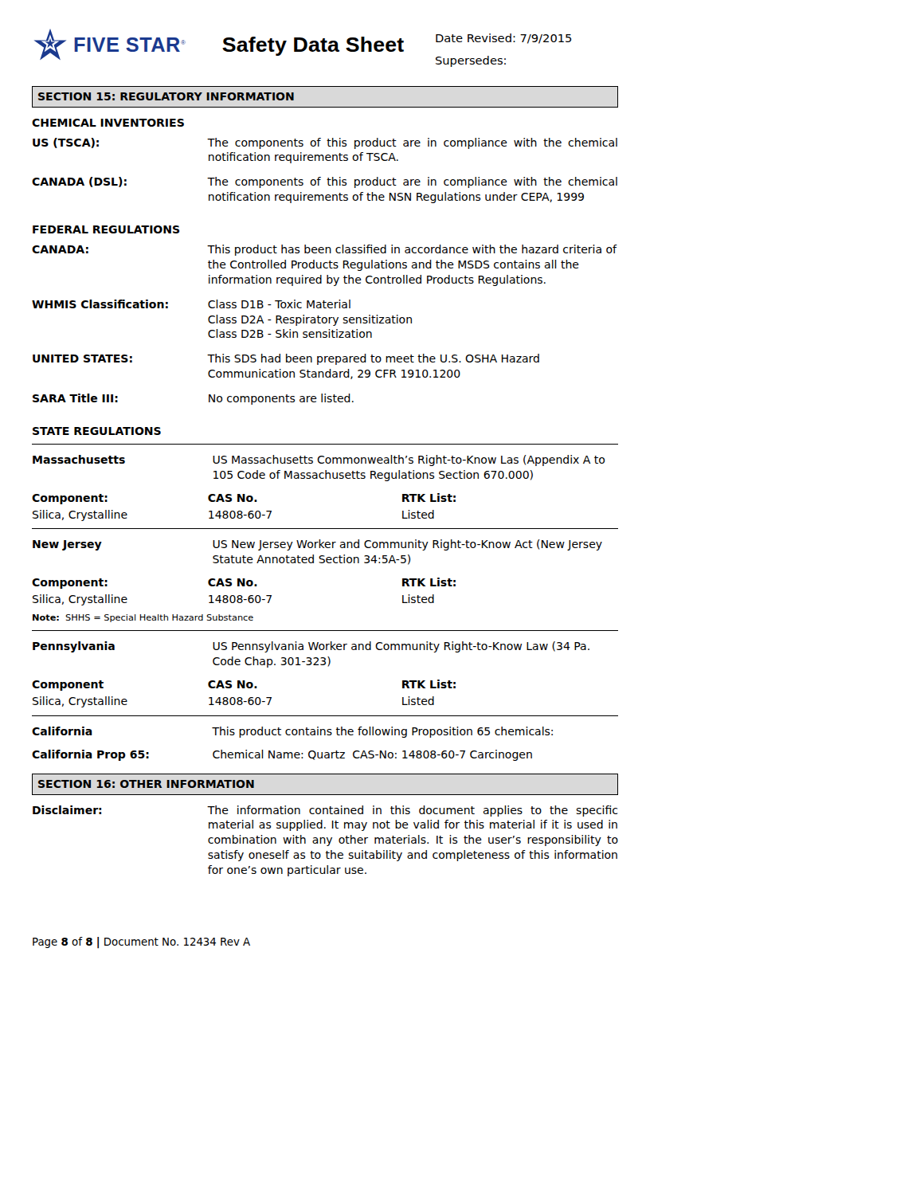FIVE STAR®
Safety Data Sheet
Date Revised: 7/9/2015
Supersedes:
SECTION 15: REGULATORY INFORMATION
CHEMICAL INVENTORIES
| US (TSCA): | The components of this product are in compliance with the chemical notification requirements of TSCA. |
| CANADA (DSL): | The components of this product are in compliance with the chemical notification requirements of the NSN Regulations under CEPA, 1999 |
FEDERAL REGULATIONS
| CANADA: | This product has been classified in accordance with the hazard criteria of the Controlled Products Regulations and the MSDS contains all the information required by the Controlled Products Regulations. |
| WHMIS Classification: | Class D1B - Toxic Material Class D2A - Respiratory sensitization Class D2B - Skin sensitization |
| UNITED STATES: | This SDS had been prepared to meet the U.S. OSHA Hazard Communication Standard, 29 CFR 1910.1200 |
| SARA Title III: | No components are listed. |
STATE REGULATIONS
Massachusetts
US Massachusetts Commonwealth’s Right-to-Know Las (Appendix A to 105 Code of Massachusetts Regulations Section 670.000)
| Component: | CAS No. | RTK List: |
| Silica, Crystalline | 14808-60-7 | Listed |
New Jersey
US New Jersey Worker and Community Right-to-Know Act (New Jersey Statute Annotated Section 34:5A-5)
| Component: | CAS No. | RTK List: |
| Silica, Crystalline | 14808-60-7 | Listed |
Note: SHHS = Special Health Hazard Substance
Pennsylvania
US Pennsylvania Worker and Community Right-to-Know Law (34 Pa. Code Chap. 301-323)
| Component | CAS No. | RTK List: |
| Silica, Crystalline | 14808-60-7 | Listed |
California
This product contains the following Proposition 65 chemicals:
California Prop 65:
Chemical Name: Quartz CAS-No: 14808-60-7 Carcinogen
SECTION 16: OTHER INFORMATION
| Disclaimer: | The information contained in this document applies to the specific material as supplied. It may not be valid for this material if it is used in combination with any other materials. It is the user’s responsibility to satisfy oneself as to the suitability and completeness of this information for one’s own particular use. |
Page 8 of 8 | Document No. 12434 Rev A